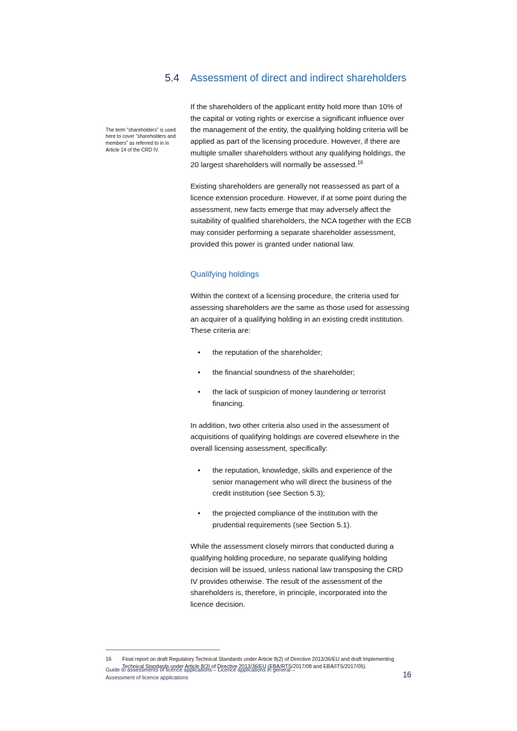5.4
Assessment of direct and indirect shareholders
The term “shareholders” is used here to cover “shareholders and members” as referred to in in Article 14 of the CRD IV.
If the shareholders of the applicant entity hold more than 10% of the capital or voting rights or exercise a significant influence over the management of the entity, the qualifying holding criteria will be applied as part of the licensing procedure. However, if there are multiple smaller shareholders without any qualifying holdings, the 20 largest shareholders will normally be assessed.16
Existing shareholders are generally not reassessed as part of a licence extension procedure. However, if at some point during the assessment, new facts emerge that may adversely affect the suitability of qualified shareholders, the NCA together with the ECB may consider performing a separate shareholder assessment, provided this power is granted under national law.
Qualifying holdings
Within the context of a licensing procedure, the criteria used for assessing shareholders are the same as those used for assessing an acquirer of a qualifying holding in an existing credit institution. These criteria are:
the reputation of the shareholder;
the financial soundness of the shareholder;
the lack of suspicion of money laundering or terrorist financing.
In addition, two other criteria also used in the assessment of acquisitions of qualifying holdings are covered elsewhere in the overall licensing assessment, specifically:
the reputation, knowledge, skills and experience of the senior management who will direct the business of the credit institution (see Section 5.3);
the projected compliance of the institution with the prudential requirements (see Section 5.1).
While the assessment closely mirrors that conducted during a qualifying holding procedure, no separate qualifying holding decision will be issued, unless national law transposing the CRD IV provides otherwise. The result of the assessment of the shareholders is, therefore, in principle, incorporated into the licence decision.
16
Final report on draft Regulatory Technical Standards under Article 8(2) of Directive 2013/36/EU and draft Implementing Technical Standards under Article 8(3) of Directive 2013/36/EU (EBA/RTS/2017/08 and EBA/ITS/2017/05).
Guide to assessments of licence applications – Licence applications in general –
Assessment of licence applications
16